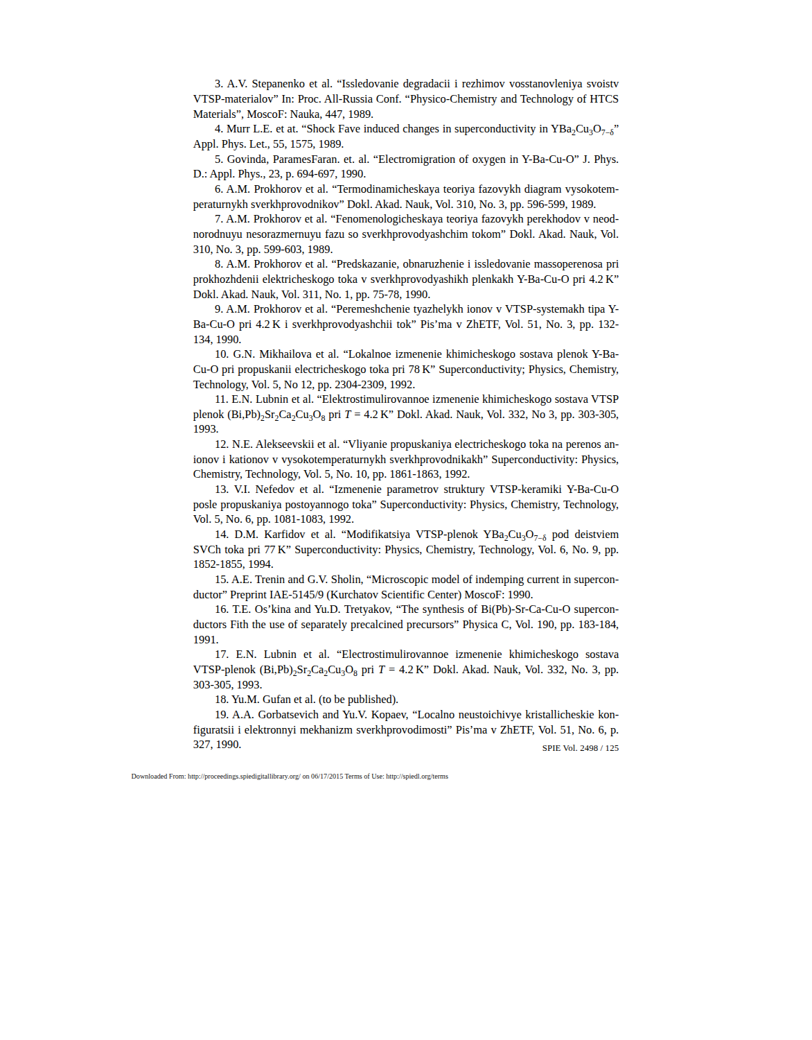3. A.V. Stepanenko et al. “Issledovanie degradacii i rezhimov vosstanovleniya svoistv VTSP-materialov” In: Proc. All-Russia Conf. “Physico-Chemistry and Technology of HTCS Materials”, MoscoF: Nauka, 447, 1989.
4. Murr L.E. et at. “Shock Fave induced changes in superconductivity in YBa2Cu3O7−δ” Appl. Phys. Let., 55, 1575, 1989.
5. Govinda, ParamesFaran. et. al. “Electromigration of oxygen in Y-Ba-Cu-O” J. Phys. D.: Appl. Phys., 23, p. 694-697, 1990.
6. A.M. Prokhorov et al. “Termodinamicheskaya teoriya fazovykh diagram vysokotemperaturnykh sverkhprovodnikov” Dokl. Akad. Nauk, Vol. 310, No. 3, pp. 596-599, 1989.
7. A.M. Prokhorov et al. “Fenomenologicheskaya teoriya fazovykh perekhodov v neodnorodnuyu nesorazmernuyu fazu so sverkhprovodyashchim tokom” Dokl. Akad. Nauk, Vol. 310, No. 3, pp. 599-603, 1989.
8. A.M. Prokhorov et al. “Predskazanie, obnaruzhenie i issledovanie massoperenosa pri prokhozhdenii elektricheskogo toka v sverkhprovodyashikh plenkakh Y-Ba-Cu-O pri 4.2 K” Dokl. Akad. Nauk, Vol. 311, No. 1, pp. 75-78, 1990.
9. A.M. Prokhorov et al. “Peremeshchenie tyazhelykh ionov v VTSP-systemakh tipa Y-Ba-Cu-O pri 4.2 K i sverkhprovodyashchii tok” Pis’ma v ZhETF, Vol. 51, No. 3, pp. 132-134, 1990.
10. G.N. Mikhailova et al. “Lokalnoe izmenenie khimicheskogo sostava plenok Y-Ba-Cu-O pri propuskanii electricheskogo toka pri 78 K” Superconductivity; Physics, Chemistry, Technology, Vol. 5, No 12, pp. 2304-2309, 1992.
11. E.N. Lubnin et al. “Elektrostimulirovannoe izmenenie khimicheskogo sostava VTSP plenok (Bi,Pb)2Sr2Ca2Cu3O8 pri T = 4.2 K” Dokl. Akad. Nauk, Vol. 332, No 3, pp. 303-305, 1993.
12. N.E. Alekseevskii et al. “Vliyanie propuskaniya electricheskogo toka na perenos anionov i kationov v vysokotemperaturnykh sverkhprovodnikakh” Superconductivity: Physics, Chemistry, Technology, Vol. 5, No. 10, pp. 1861-1863, 1992.
13. V.I. Nefedov et al. “Izmenenie parametrov struktury VTSP-keramiki Y-Ba-Cu-O posle propuskaniya postoyannogo toka” Superconductivity: Physics, Chemistry, Technology, Vol. 5, No. 6, pp. 1081-1083, 1992.
14. D.M. Karfidov et al. “Modifikatsiya VTSP-plenok YBa2Cu3O7−δ pod deistviem SVCh toka pri 77 K” Superconductivity: Physics, Chemistry, Technology, Vol. 6, No. 9, pp. 1852-1855, 1994.
15. A.E. Trenin and G.V. Sholin, “Microscopic model of indemping current in superconductor” Preprint IAE-5145/9 (Kurchatov Scientific Center) MoscoF: 1990.
16. T.E. Os’kina and Yu.D. Tretyakov, “The synthesis of Bi(Pb)-Sr-Ca-Cu-O superconductors Fith the use of separately precalcined precursors” Physica C, Vol. 190, pp. 183-184, 1991.
17. E.N. Lubnin et al. “Electrostimulirovannoe izmenenie khimicheskogo sostava VTSP-plenok (Bi,Pb)2Sr2Ca2Cu3O8 pri T = 4.2 K” Dokl. Akad. Nauk, Vol. 332, No. 3, pp. 303-305, 1993.
18. Yu.M. Gufan et al. (to be published).
19. A.A. Gorbatsevich and Yu.V. Kopaev, “Localno neustoichivye kristallicheskie konfiguratsii i elektronnyi mekhanizm sverkhprovodimosti” Pis’ma v ZhETF, Vol. 51, No. 6, p. 327, 1990.
SPIE Vol. 2498 / 125
Downloaded From: http://proceedings.spiedigitallibrary.org/ on 06/17/2015 Terms of Use: http://spiedl.org/terms